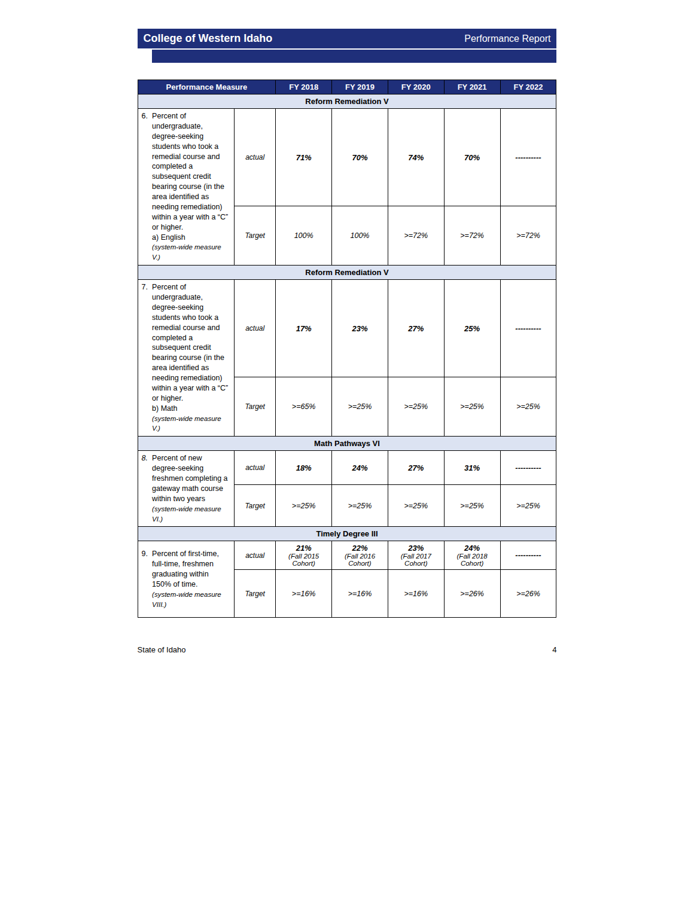College of Western Idaho Performance Report
| Performance Measure | FY 2018 | FY 2019 | FY 2020 | FY 2021 | FY 2022 |
| --- | --- | --- | --- | --- | --- |
| Reform Remediation V |
| 6. Percent of undergraduate, degree-seeking students who took a remedial course and completed a subsequent credit bearing course (in the area identified as needing remediation) within a year with a “C” or higher. a) English (system-wide measure V.) | actual | 71% | 70% | 74% | 70% | ---------- |
| Target | 100% | 100% | >=72% | >=72% | >=72% |
| Reform Remediation V |
| 7. Percent of undergraduate, degree-seeking students who took a remedial course and completed a subsequent credit bearing course (in the area identified as needing remediation) within a year with a “C” or higher. b) Math (system-wide measure V.) | actual | 17% | 23% | 27% | 25% | ---------- |
| Target | >=65% | >=25% | >=25% | >=25% | >=25% |
| Math Pathways VI |
| 8. Percent of new degree-seeking freshmen completing a gateway math course within two years (system-wide measure VI.) | actual | 18% | 24% | 27% | 31% | ---------- |
| Target | >=25% | >=25% | >=25% | >=25% | >=25% |
| Timely Degree III |
| 9. Percent of first-time, full-time, freshmen graduating within 150% of time. (system-wide measure VIII.) | actual | 21% (Fall 2015 Cohort) | 22% (Fall 2016 Cohort) | 23% (Fall 2017 Cohort) | 24% (Fall 2018 Cohort) | ---------- |
| Target | >=16% | >=16% | >=16% | >=26% | >=26% |
State of Idaho 4